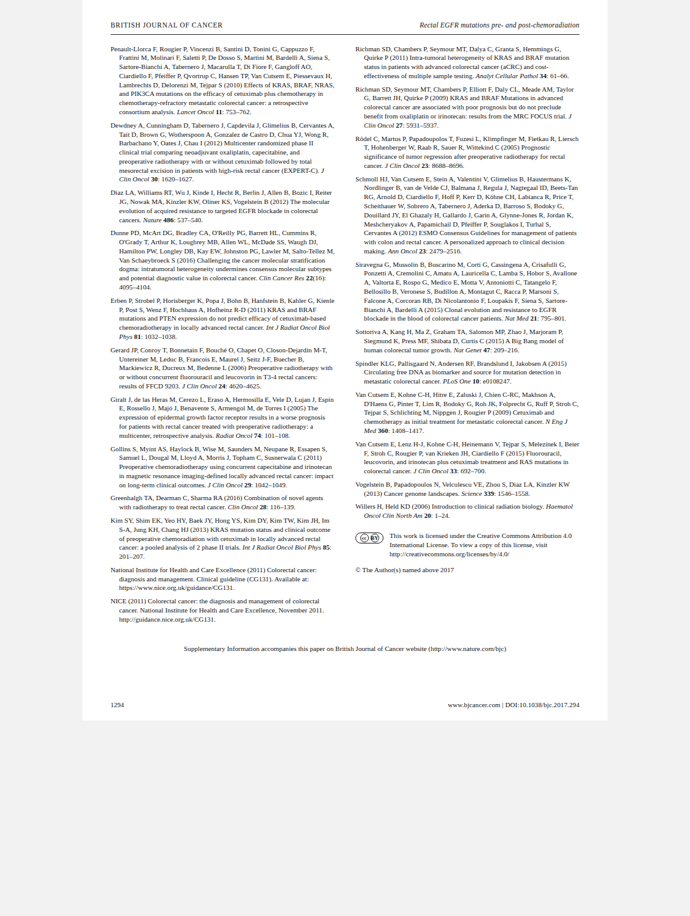British Journal of Cancer
Rectal EGFR mutations pre- and post-chemoradiation
Penault-Llorca F, Rougier P, Vincenzi B, Santini D, Tonini G, Cappuzzo F, Frattini M, Molinari F, Saletti P, De Dosso S, Martini M, Bardelli A, Siena S, Sartore-Bianchi A, Tabernero J, Macarulla T, Di Fiore F, Gangloff AO, Ciardiello F, Pfeiffer P, Qvortrup C, Hansen TP, Van Cutsem E, Piessevaux H, Lambrechts D, Delorenzi M, Tejpar S (2010) Effects of KRAS, BRAF, NRAS, and PIK3CA mutations on the efficacy of cetuximab plus chemotherapy in chemotherapy-refractory metastatic colorectal cancer: a retrospective consortium analysis. Lancet Oncol 11: 753–762.
Dewdney A, Cunningham D, Tabernero J, Capdevila J, Glimelius B, Cervantes A, Tait D, Brown G, Wotherspoon A, Gonzalez de Castro D, Chua YJ, Wong R, Barbachano Y, Oates J, Chau I (2012) Multicenter randomized phase II clinical trial comparing neoadjuvant oxaliplatin, capecitabine, and preoperative radiotherapy with or without cetuximab followed by total mesorectal excision in patients with high-risk rectal cancer (EXPERT-C). J Clin Oncol 30: 1620–1627.
Diaz LA, Williams RT, Wu J, Kinde I, Hecht R, Berlin J, Allen B, Bozic I, Reiter JG, Nowak MA, Kinzler KW, Oliner KS, Vogelstein B (2012) The molecular evolution of acquired resistance to targeted EGFR blockade in colorectal cancers. Nature 486: 537–540.
Dunne PD, McArt DG, Bradley CA, O'Reilly PG, Barrett HL, Cummins R, O'Grady T, Arthur K, Loughrey MB, Allen WL, McDade SS, Waugh DJ, Hamilton PW, Longley DB, Kay EW, Johnston PG, Lawler M, Salto-Tellez M, Van Schaeybroeck S (2016) Challenging the cancer molecular stratification dogma: intratumoral heterogeneity undermines consensus molecular subtypes and potential diagnostic value in colorectal cancer. Clin Cancer Res 22(16): 4095–4104.
Erben P, Strobel P, Horisberger K, Popa J, Bohn B, Hanfstein B, Kahler G, Kienle P, Post S, Wenz F, Hochhaus A, Hofheinz R-D (2011) KRAS and BRAF mutations and PTEN expression do not predict efficacy of cetuximab-based chemoradiotherapy in locally advanced rectal cancer. Int J Radiat Oncol Biol Phys 81: 1032–1038.
Gerard JP, Conroy T, Bonnetain F, Bouché O, Chapet O, Closon-Dejardin M-T, Untereiner M, Leduc B, Francois E, Maurel J, Seitz J-F, Buecher B, Mackiewicz R, Ducreux M, Bedenne L (2006) Preoperative radiotherapy with or without concurrent fluorouracil and leucovorin in T3-4 rectal cancers: results of FFCD 9203. J Clin Oncol 24: 4620–4625.
Giralt J, de las Heras M, Cerezo L, Eraso A, Hermosilla E, Vele D, Lujan J, Espin E, Rossello J, Majó J, Benavente S, Armengol M, de Torres I (2005) The expression of epidermal growth factor receptor results in a worse prognosis for patients with rectal cancer treated with preoperative radiotherapy: a multicenter, retrospective analysis. Radiat Oncol 74: 101–108.
Gollins S, Myint AS, Haylock B, Wise M, Saunders M, Neupane R, Essapen S, Samuel L, Dougal M, Lloyd A, Morris J, Topham C, Susnerwala C (2011) Preoperative chemoradiotherapy using concurrent capecitabine and irinotecan in magnetic resonance imaging-defined locally advanced rectal cancer: impact on long-term clinical outcomes. J Clin Oncol 29: 1042–1049.
Greenhalgh TA, Dearman C, Sharma RA (2016) Combination of novel agents with radiotherapy to treat rectal cancer. Clin Oncol 28: 116–139.
Kim SY, Shim EK, Yeo HY, Baek JY, Hong YS, Kim DY, Kim TW, Kim JH, Im S-A, Jung KH, Chang HJ (2013) KRAS mutation status and clinical outcome of preoperative chemoradiation with cetuximab in locally advanced rectal cancer: a pooled analysis of 2 phase II trials. Int J Radiat Oncol Biol Phys 85: 201–207.
National Institute for Health and Care Excellence (2011) Colorectal cancer: diagnosis and management. Clinical guideline (CG131). Available at: https://www.nice.org.uk/guidance/CG131.
NICE (2011) Colorectal cancer: the diagnosis and management of colorectal cancer. National Institute for Health and Care Excellence, November 2011. http://guidance.nice.org.uk/CG131.
Richman SD, Chambers P, Seymour MT, Dalya C, Granta S, Hemmings G, Quirke P (2011) Intra-tumoral heterogeneity of KRAS and BRAF mutation status in patients with advanced colorectal cancer (aCRC) and cost-effectiveness of multiple sample testing. Analyt Cellular Pathol 34: 61–66.
Richman SD, Seymour MT, Chambers P, Elliott F, Daly CL, Meade AM, Taylor G, Barrett JH, Quirke P (2009) KRAS and BRAF Mutations in advanced colorectal cancer are associated with poor prognosis but do not preclude benefit from oxaliplatin or irinotecan: results from the MRC FOCUS trial. J Clin Oncol 27: 5931–5937.
Rödel C, Martus P, Papadoupolos T, Fuzesi L, Klimpfinger M, Fietkau R, Liersch T, Hohenberger W, Raab R, Sauer R, Wittekind C (2005) Prognostic significance of tumor regression after preoperative radiotherapy for rectal cancer. J Clin Oncol 23: 8688–8696.
Schmoll HJ, Van Cutsem E, Stein A, Valentini V, Glimelius B, Haustermans K, Nordlinger B, van de Velde CJ, Balmana J, Regula J, Nagtegaal ID, Beets-Tan RG, Arnold D, Ciardiello F, Hoff P, Kerr D, Köhne CH, Labianca R, Price T, Scheithauer W, Sobrero A, Tabernero J, Aderka D, Barroso S, Bodoky G, Douillard JY, El Ghazaly H, Gallardo J, Garin A, Glynne-Jones R, Jordan K, Meshcheryakov A, Papamichail D, Pfeiffer P, Souglakos I, Turhal S, Cervantes A (2012) ESMO Consensus Guidelines for management of patients with colon and rectal cancer. A personalized approach to clinical decision making. Ann Oncol 23: 2479–2516.
Siravegna G, Mussolin B, Buscarino M, Corti G, Cassingena A, Crisafulli G, Ponzetti A, Cremolini C, Amatu A, Lauricella C, Lamba S, Hobor S, Avallone A, Valtorta E, Rospo G, Medico E, Motta V, Antoniotti C, Tatangelo F, Bellosillo B, Veronese S, Budillon A, Montagut C, Racca P, Marsoni S, Falcone A, Corcoran RB, Di Nicolantonio F, Loupakis F, Siena S, Sartore-Bianchi A, Bardelli A (2015) Clonal evolution and resistance to EGFR blockade in the blood of colorectal cancer patients. Nat Med 21: 795–801.
Sottoriva A, Kang H, Ma Z, Graham TA, Salomon MP, Zhao J, Marjoram P, Siegmund K, Press MF, Shibata D, Curtis C (2015) A Big Bang model of human colorectal tumor growth. Nat Genet 47: 209–216.
Spindler KLG, Pallisgaard N, Andersen RF, Brandslund I, Jakobsen A (2015) Circulating free DNA as biomarker and source for mutation detection in metastatic colorectal cancer. PLoS One 10: e0108247.
Van Cutsem E, Kohne C-H, Hitre E, Zaluski J, Chien C-RC, Makhson A, D'Haens G, Pinter T, Lim R, Bodoky G, Roh JK, Folprecht G, Ruff P, Stroh C, Tejpar S, Schlichting M, Nippgen J, Rougier P (2009) Cetuximab and chemotherapy as initial treatment for metastatic colorectal cancer. N Eng J Med 360: 1408–1417.
Van Cutsem E, Lenz H-J, Kohne C-H, Heinemann V, Tejpar S, Melezínek I, Beier F, Stroh C, Rougier P, van Krieken JH, Ciardiello F (2015) Fluorouracil, leucovorin, and irinotecan plus cetuximab treatment and RAS mutations in colorectal cancer. J Clin Oncol 33: 692–700.
Vogelstein B, Papadopoulos N, Velculescu VE, Zhou S, Diaz LA, Kinzler KW (2013) Cancer genome landscapes. Science 339: 1546–1558.
Willers H, Held KD (2006) Introduction to clinical radiation biology. Haematol Oncol Clin North Am 20: 1–24.
cc BY
This work is licensed under the Creative Commons Attribution 4.0 International License. To view a copy of this license, visit http://creativecommons.org/licenses/by/4.0/
© The Author(s) named above 2017
Supplementary Information accompanies this paper on British Journal of Cancer website (http://www.nature.com/bjc)
1294
www.bjcancer.com | DOI:10.1038/bjc.2017.294